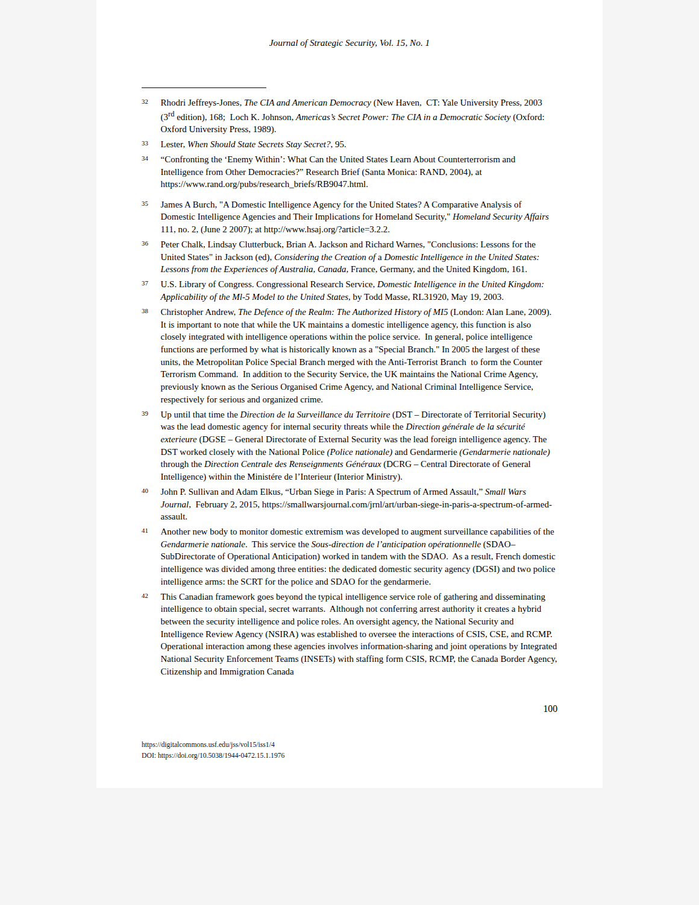Journal of Strategic Security, Vol. 15, No. 1
32 Rhodri Jeffreys-Jones, The CIA and American Democracy (New Haven, CT: Yale University Press, 2003 (3rd edition), 168; Loch K. Johnson, Americas’s Secret Power: The CIA in a Democratic Society (Oxford: Oxford University Press, 1989).
33 Lester, When Should State Secrets Stay Secret?, 95.
34 “Confronting the ‘Enemy Within’: What Can the United States Learn About Counterterrorism and Intelligence from Other Democracies?” Research Brief (Santa Monica: RAND, 2004), at https://www.rand.org/pubs/research_briefs/RB9047.html.
35 James A Burch, "A Domestic Intelligence Agency for the United States? A Comparative Analysis of Domestic Intelligence Agencies and Their Implications for Homeland Security," Homeland Security Affairs 111, no. 2, (June 2 2007); at http://www.hsaj.org/?article=3.2.2.
36 Peter Chalk, Lindsay Clutterbuck, Brian A. Jackson and Richard Warnes, "Conclusions: Lessons for the United States" in Jackson (ed), Considering the Creation of a Domestic Intelligence in the United States: Lessons from the Experiences of Australia, Canada, France, Germany, and the United Kingdom, 161.
37 U.S. Library of Congress. Congressional Research Service, Domestic Intelligence in the United Kingdom: Applicability of the Ml-5 Model to the United States, by Todd Masse, RL31920, May 19, 2003.
38 Christopher Andrew, The Defence of the Realm: The Authorized History of MI5 (London: Alan Lane, 2009). It is important to note that while the UK maintains a domestic intelligence agency, this function is also closely integrated with intelligence operations within the police service. In general, police intelligence functions are performed by what is historically known as a "Special Branch." In 2005 the largest of these units, the Metropolitan Police Special Branch merged with the Anti-Terrorist Branch to form the Counter Terrorism Command. In addition to the Security Service, the UK maintains the National Crime Agency, previously known as the Serious Organised Crime Agency, and National Criminal Intelligence Service, respectively for serious and organized crime.
39 Up until that time the Direction de la Surveillance du Territoire (DST – Directorate of Territorial Security) was the lead domestic agency for internal security threats while the Direction générale de la sécurité exterieure (DGSE – General Directorate of External Security was the lead foreign intelligence agency. The DST worked closely with the National Police (Police nationale) and Gendarmerie (Gendarmerie nationale) through the Direction Centrale des Renseignments Généraux (DCRG – Central Directorate of General Intelligence) within the Ministére de l’Interieur (Interior Ministry).
40 John P. Sullivan and Adam Elkus, “Urban Siege in Paris: A Spectrum of Armed Assault,” Small Wars Journal, February 2, 2015, https://smallwarsjournal.com/jrnl/art/urban-siege-in-paris-a-spectrum-of-armed-assault.
41 Another new body to monitor domestic extremism was developed to augment surveillance capabilities of the Gendarmerie nationale. This service the Sous-direction de l’anticipation opérationnelle (SDAO– SubDirectorate of Operational Anticipation) worked in tandem with the SDAO. As a result, French domestic intelligence was divided among three entities: the dedicated domestic security agency (DGSI) and two police intelligence arms: the SCRT for the police and SDAO for the gendarmerie.
42 This Canadian framework goes beyond the typical intelligence service role of gathering and disseminating intelligence to obtain special, secret warrants. Although not conferring arrest authority it creates a hybrid between the security intelligence and police roles. An oversight agency, the National Security and Intelligence Review Agency (NSIRA) was established to oversee the interactions of CSIS, CSE, and RCMP. Operational interaction among these agencies involves information-sharing and joint operations by Integrated National Security Enforcement Teams (INSETs) with staffing form CSIS, RCMP, the Canada Border Agency, Citizenship and Immigration Canada
100
https://digitalcommons.usf.edu/jss/vol15/iss1/4
DOI: https://doi.org/10.5038/1944-0472.15.1.1976